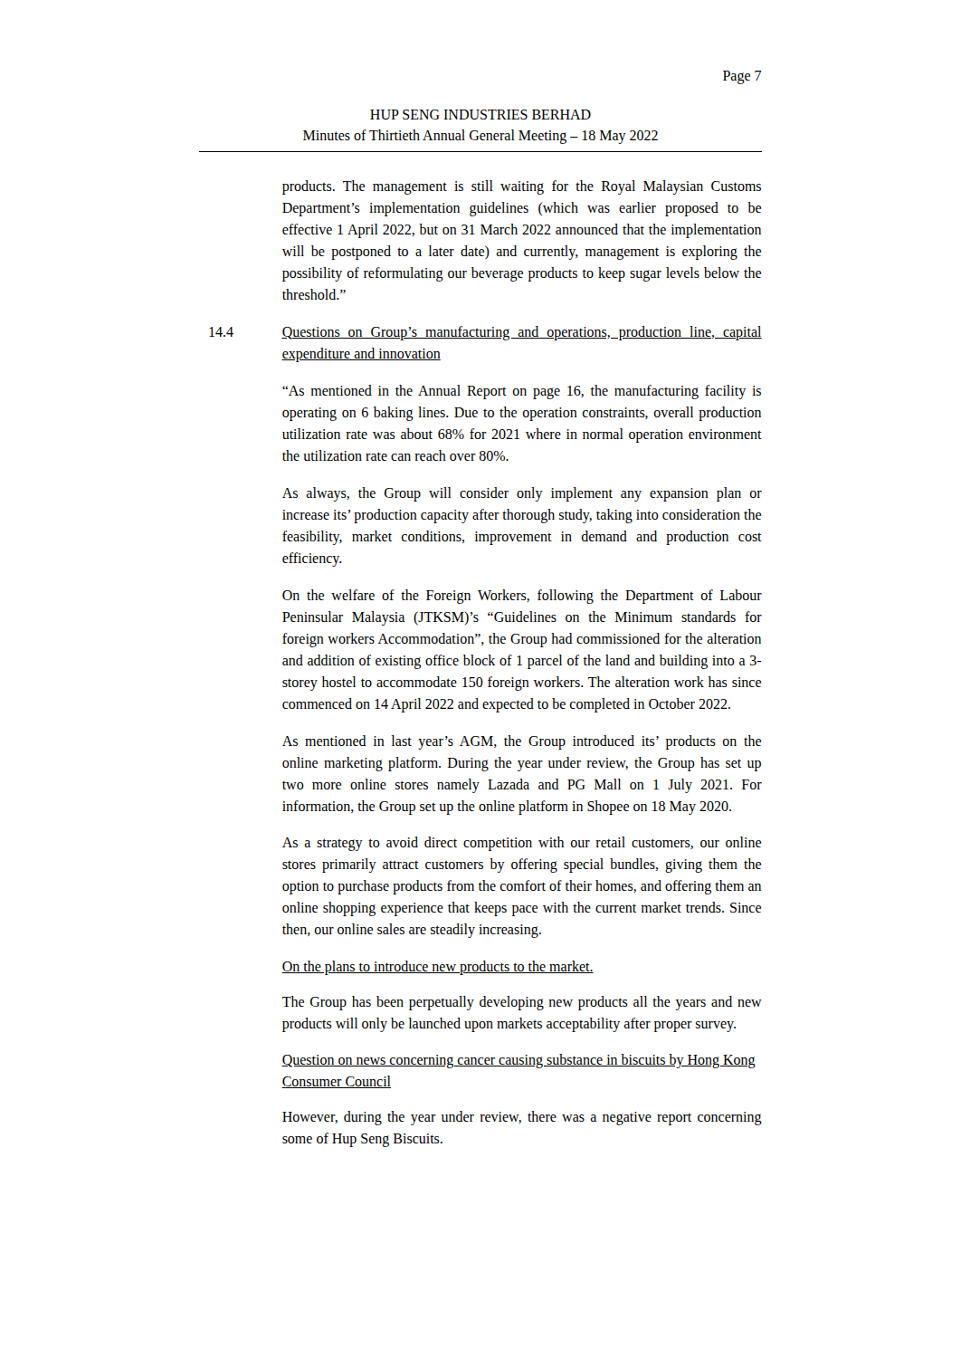Page 7
HUP SENG INDUSTRIES BERHAD
Minutes of Thirtieth Annual General Meeting – 18 May 2022
products. The management is still waiting for the Royal Malaysian Customs Department’s implementation guidelines (which was earlier proposed to be effective 1 April 2022, but on 31 March 2022 announced that the implementation will be postponed to a later date) and currently, management is exploring the possibility of reformulating our beverage products to keep sugar levels below the threshold.”
14.4
Questions on Group’s manufacturing and operations, production line, capital expenditure and innovation
“As mentioned in the Annual Report on page 16, the manufacturing facility is operating on 6 baking lines. Due to the operation constraints, overall production utilization rate was about 68% for 2021 where in normal operation environment the utilization rate can reach over 80%.
As always, the Group will consider only implement any expansion plan or increase its’ production capacity after thorough study, taking into consideration the feasibility, market conditions, improvement in demand and production cost efficiency.
On the welfare of the Foreign Workers, following the Department of Labour Peninsular Malaysia (JTKSM)’s “Guidelines on the Minimum standards for foreign workers Accommodation”, the Group had commissioned for the alteration and addition of existing office block of 1 parcel of the land and building into a 3-storey hostel to accommodate 150 foreign workers. The alteration work has since commenced on 14 April 2022 and expected to be completed in October 2022.
As mentioned in last year’s AGM, the Group introduced its’ products on the online marketing platform. During the year under review, the Group has set up two more online stores namely Lazada and PG Mall on 1 July 2021. For information, the Group set up the online platform in Shopee on 18 May 2020.
As a strategy to avoid direct competition with our retail customers, our online stores primarily attract customers by offering special bundles, giving them the option to purchase products from the comfort of their homes, and offering them an online shopping experience that keeps pace with the current market trends. Since then, our online sales are steadily increasing.
On the plans to introduce new products to the market.
The Group has been perpetually developing new products all the years and new products will only be launched upon markets acceptability after proper survey.
Question on news concerning cancer causing substance in biscuits by Hong Kong Consumer Council
However, during the year under review, there was a negative report concerning some of Hup Seng Biscuits.